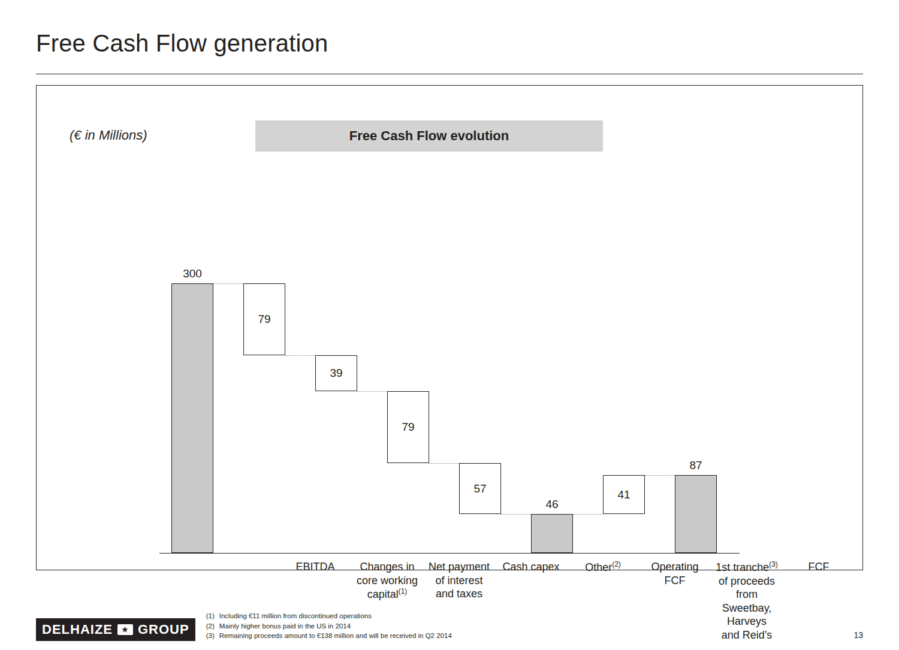Free Cash Flow generation
(€ in Millions)
Free Cash Flow evolution
300
79
39
79
57
46
41
87
EBITDA
Changes in
core working
capital(1)
Net payment
of interest
and taxes
Cash capex
Other(2)
Operating
FCF
1st tranche(3)
of proceeds
from
Sweetbay,
Harveys
and Reid’s
FCF
DELHAIZE ★ GROUP
| (1) | Including €11 million from discontinued operations |
| (2) | Mainly higher bonus paid in the US in 2014 |
| (3) | Remaining proceeds amount to €138 million and will be received in Q2 2014 |
13